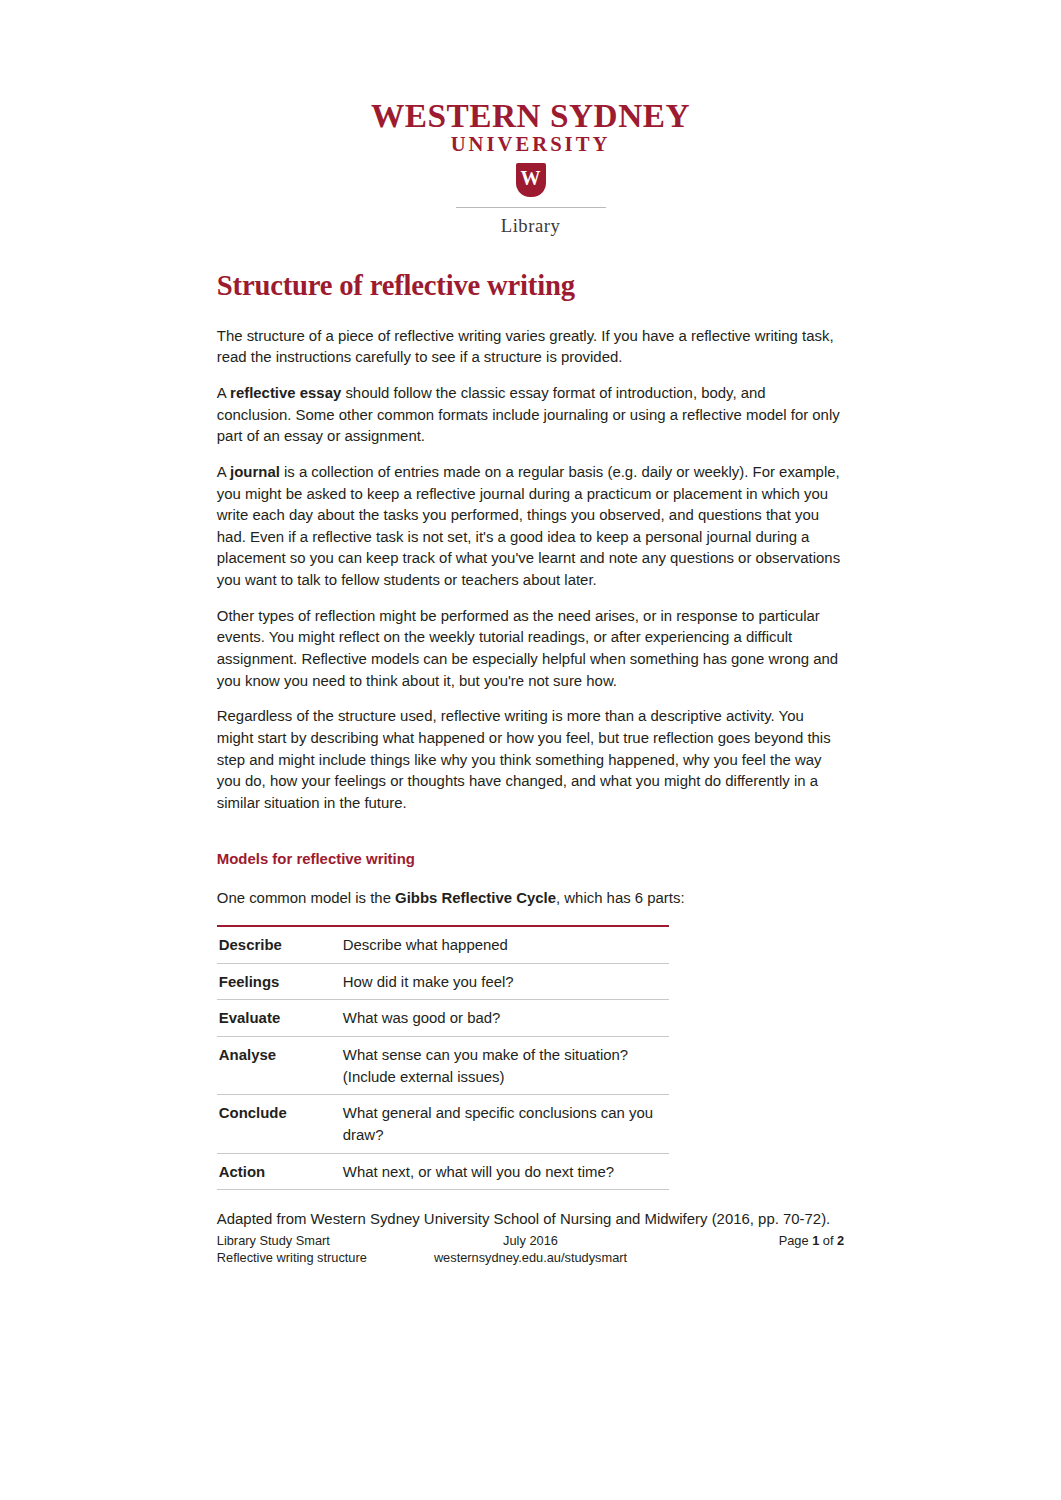WESTERN SYDNEY UNIVERSITY
W
Library
Structure of reflective writing
The structure of a piece of reflective writing varies greatly. If you have a reflective writing task, read the instructions carefully to see if a structure is provided.
A reflective essay should follow the classic essay format of introduction, body, and conclusion. Some other common formats include journaling or using a reflective model for only part of an essay or assignment.
A journal is a collection of entries made on a regular basis (e.g. daily or weekly). For example, you might be asked to keep a reflective journal during a practicum or placement in which you write each day about the tasks you performed, things you observed, and questions that you had. Even if a reflective task is not set, it's a good idea to keep a personal journal during a placement so you can keep track of what you've learnt and note any questions or observations you want to talk to fellow students or teachers about later.
Other types of reflection might be performed as the need arises, or in response to particular events. You might reflect on the weekly tutorial readings, or after experiencing a difficult assignment. Reflective models can be especially helpful when something has gone wrong and you know you need to think about it, but you're not sure how.
Regardless of the structure used, reflective writing is more than a descriptive activity. You might start by describing what happened or how you feel, but true reflection goes beyond this step and might include things like why you think something happened, why you feel the way you do, how your feelings or thoughts have changed, and what you might do differently in a similar situation in the future.
Models for reflective writing
One common model is the Gibbs Reflective Cycle, which has 6 parts:
| Describe | Describe what happened |
| Feelings | How did it make you feel? |
| Evaluate | What was good or bad? |
| Analyse | What sense can you make of the situation? (Include external issues) |
| Conclude | What general and specific conclusions can you draw? |
| Action | What next, or what will you do next time? |
Adapted from Western Sydney University School of Nursing and Midwifery (2016, pp. 70-72).
Library Study Smart
Reflective writing structure
July 2016
westernsydney.edu.au/studysmart
Page 1 of 2